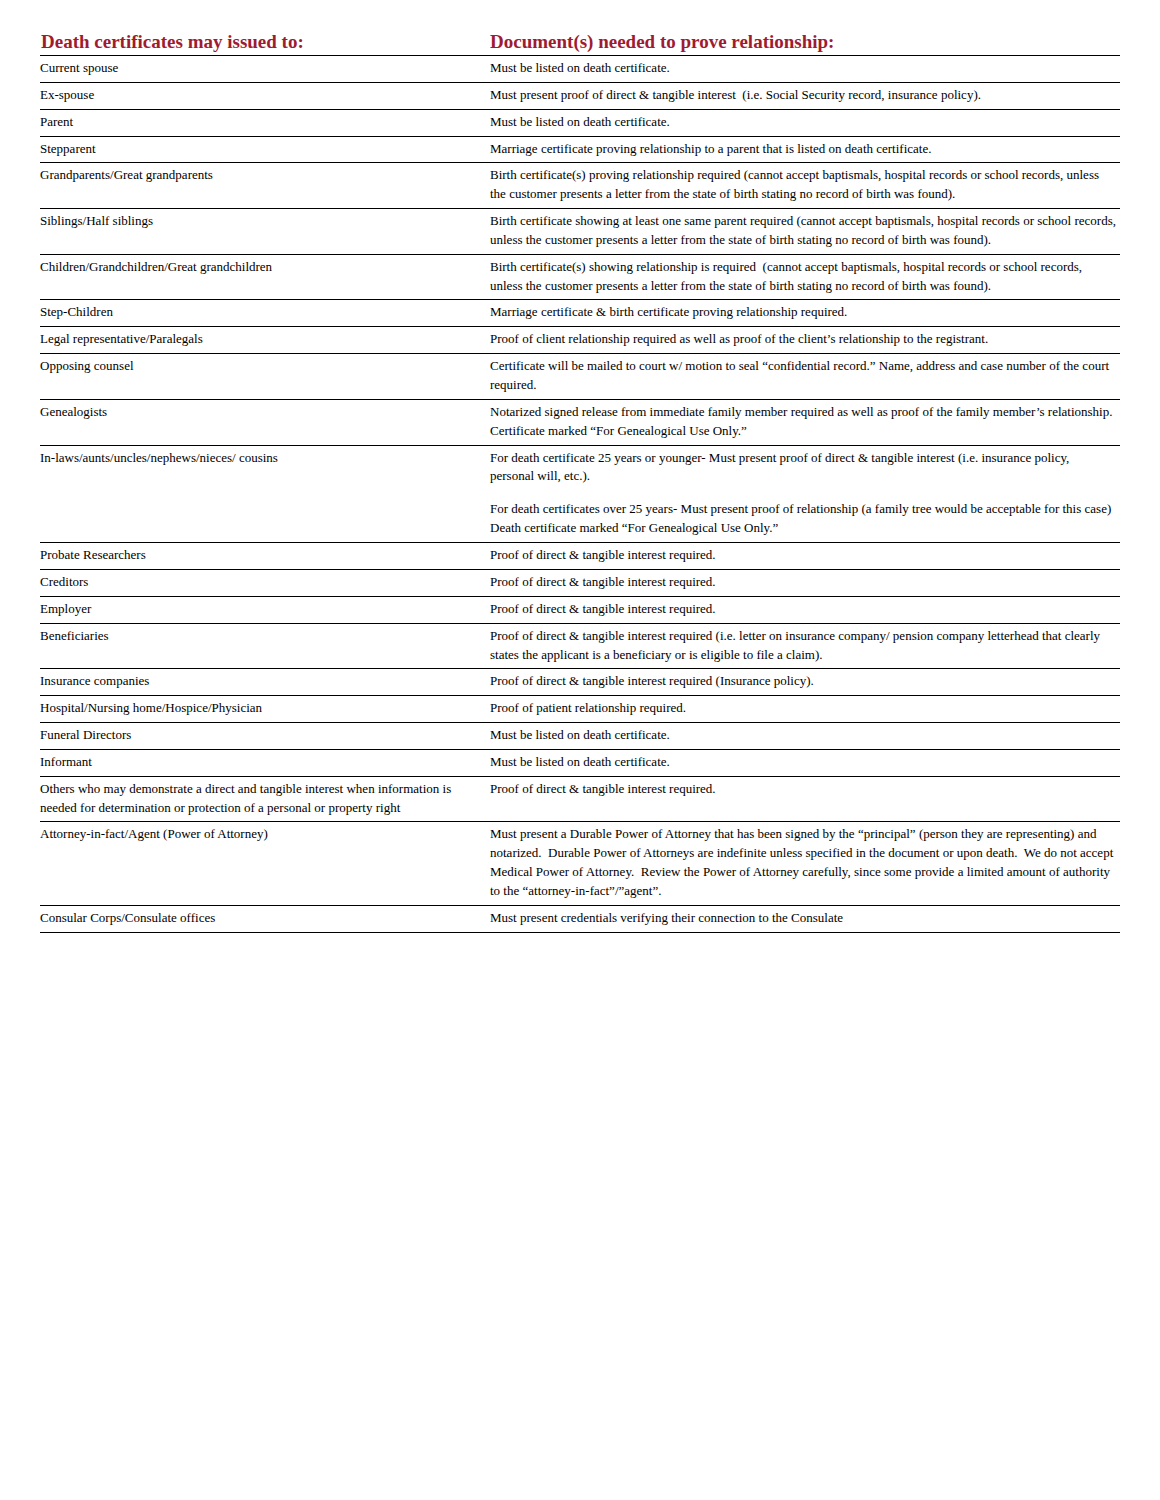| Death certificates may issued to: | Document(s) needed to prove relationship: |
| --- | --- |
| Current spouse | Must be listed on death certificate. |
| Ex-spouse | Must present proof of direct & tangible interest (i.e. Social Security record, insurance policy). |
| Parent | Must be listed on death certificate. |
| Stepparent | Marriage certificate proving relationship to a parent that is listed on death certificate. |
| Grandparents/Great grandparents | Birth certificate(s) proving relationship required (cannot accept baptismals, hospital records or school records, unless the customer presents a letter from the state of birth stating no record of birth was found). |
| Siblings/Half siblings | Birth certificate showing at least one same parent required (cannot accept baptismals, hospital records or school records, unless the customer presents a letter from the state of birth stating no record of birth was found). |
| Children/Grandchildren/Great grandchildren | Birth certificate(s) showing relationship is required (cannot accept baptismals, hospital records or school records, unless the customer presents a letter from the state of birth stating no record of birth was found). |
| Step-Children | Marriage certificate & birth certificate proving relationship required. |
| Legal representative/Paralegals | Proof of client relationship required as well as proof of the client’s relationship to the registrant. |
| Opposing counsel | Certificate will be mailed to court w/ motion to seal “confidential record.” Name, address and case number of the court required. |
| Genealogists | Notarized signed release from immediate family member required as well as proof of the family member’s relationship. Certificate marked “For Genealogical Use Only.” |
| In-laws/aunts/uncles/nephews/nieces/ cousins | For death certificate 25 years or younger- Must present proof of direct & tangible interest (i.e. insurance policy, personal will, etc.). For death certificates over 25 years- Must present proof of relationship (a family tree would be acceptable for this case) Death certificate marked “For Genealogical Use Only.” |
| Probate Researchers | Proof of direct & tangible interest required. |
| Creditors | Proof of direct & tangible interest required. |
| Employer | Proof of direct & tangible interest required. |
| Beneficiaries | Proof of direct & tangible interest required (i.e. letter on insurance company/ pension company letterhead that clearly states the applicant is a beneficiary or is eligible to file a claim). |
| Insurance companies | Proof of direct & tangible interest required (Insurance policy). |
| Hospital/Nursing home/Hospice/Physician | Proof of patient relationship required. |
| Funeral Directors | Must be listed on death certificate. |
| Informant | Must be listed on death certificate. |
| Others who may demonstrate a direct and tangible interest when information is needed for determination or protection of a personal or property right | Proof of direct & tangible interest required. |
| Attorney-in-fact/Agent (Power of Attorney) | Must present a Durable Power of Attorney that has been signed by the “principal” (person they are representing) and notarized. Durable Power of Attorneys are indefinite unless specified in the document or upon death. We do not accept Medical Power of Attorney. Review the Power of Attorney carefully, since some provide a limited amount of authority to the “attorney-in-fact”/”agent”. |
| Consular Corps/Consulate offices | Must present credentials verifying their connection to the Consulate |